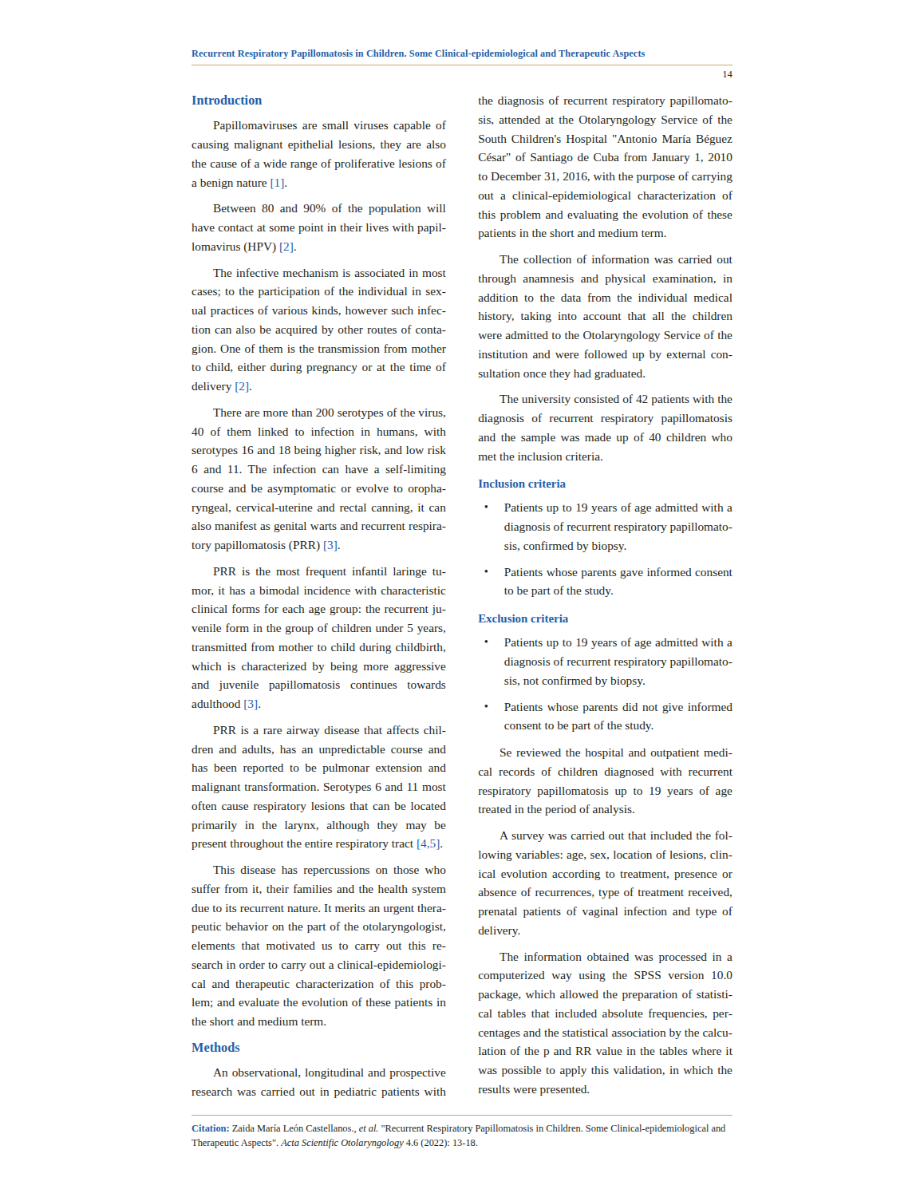Recurrent Respiratory Papillomatosis in Children. Some Clinical-epidemiological and Therapeutic Aspects
14
Introduction
Papillomaviruses are small viruses capable of causing malignant epithelial lesions, they are also the cause of a wide range of proliferative lesions of a benign nature [1].
Between 80 and 90% of the population will have contact at some point in their lives with papillomavirus (HPV) [2].
The infective mechanism is associated in most cases; to the participation of the individual in sexual practices of various kinds, however such infection can also be acquired by other routes of contagion. One of them is the transmission from mother to child, either during pregnancy or at the time of delivery [2].
There are more than 200 serotypes of the virus, 40 of them linked to infection in humans, with serotypes 16 and 18 being higher risk, and low risk 6 and 11. The infection can have a self-limiting course and be asymptomatic or evolve to oropharyngeal, cervical-uterine and rectal canning, it can also manifest as genital warts and recurrent respiratory papillomatosis (PRR) [3].
PRR is the most frequent infantil laringe tumor, it has a bimodal incidence with characteristic clinical forms for each age group: the recurrent juvenile form in the group of children under 5 years, transmitted from mother to child during childbirth, which is characterized by being more aggressive and juvenile papillomatosis continues towards adulthood [3].
PRR is a rare airway disease that affects children and adults, has an unpredictable course and has been reported to be pulmonar extension and malignant transformation. Serotypes 6 and 11 most often cause respiratory lesions that can be located primarily in the larynx, although they may be present throughout the entire respiratory tract [4,5].
This disease has repercussions on those who suffer from it, their families and the health system due to its recurrent nature. It merits an urgent therapeutic behavior on the part of the otolaryngologist, elements that motivated us to carry out this research in order to carry out a clinical-epidemiological and therapeutic characterization of this problem; and evaluate the evolution of these patients in the short and medium term.
Methods
An observational, longitudinal and prospective research was carried out in pediatric patients with the diagnosis of recurrent respiratory papillomatosis, attended at the Otolaryngology Service of the South Children's Hospital "Antonio María Béguez César" of Santiago de Cuba from January 1, 2010 to December 31, 2016, with the purpose of carrying out a clinical-epidemiological characterization of this problem and evaluating the evolution of these patients in the short and medium term.
The collection of information was carried out through anamnesis and physical examination, in addition to the data from the individual medical history, taking into account that all the children were admitted to the Otolaryngology Service of the institution and were followed up by external consultation once they had graduated.
The university consisted of 42 patients with the diagnosis of recurrent respiratory papillomatosis and the sample was made up of 40 children who met the inclusion criteria.
Inclusion criteria
Patients up to 19 years of age admitted with a diagnosis of recurrent respiratory papillomatosis, confirmed by biopsy.
Patients whose parents gave informed consent to be part of the study.
Exclusion criteria
Patients up to 19 years of age admitted with a diagnosis of recurrent respiratory papillomatosis, not confirmed by biopsy.
Patients whose parents did not give informed consent to be part of the study.
Se reviewed the hospital and outpatient medical records of children diagnosed with recurrent respiratory papillomatosis up to 19 years of age treated in the period of analysis.
A survey was carried out that included the following variables: age, sex, location of lesions, clinical evolution according to treatment, presence or absence of recurrences, type of treatment received, prenatal patients of vaginal infection and type of delivery.
The information obtained was processed in a computerized way using the SPSS version 10.0 package, which allowed the preparation of statistical tables that included absolute frequencies, percentages and the statistical association by the calculation of the p and RR value in the tables where it was possible to apply this validation, in which the results were presented.
Citation: Zaida María León Castellanos., et al. "Recurrent Respiratory Papillomatosis in Children. Some Clinical-epidemiological and Therapeutic Aspects". Acta Scientific Otolaryngology 4.6 (2022): 13-18.